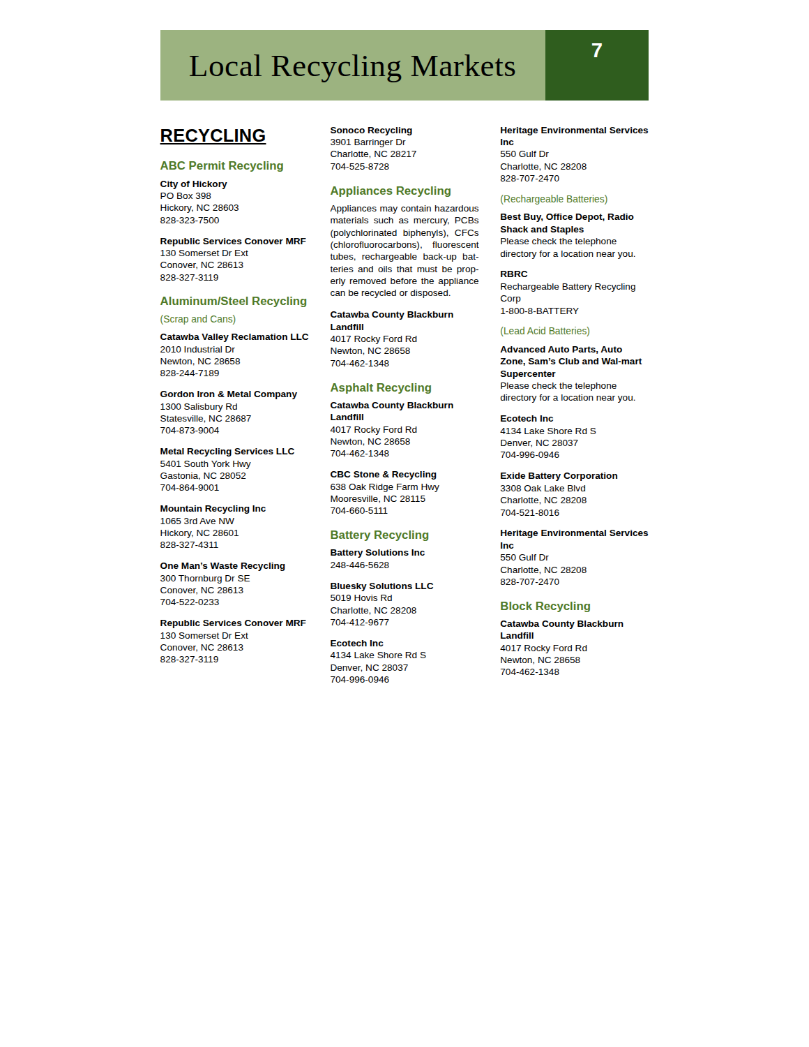Local Recycling Markets
7
RECYCLING
ABC Permit Recycling
City of Hickory
PO Box 398
Hickory, NC 28603
828-323-7500
Republic Services Conover MRF
130 Somerset Dr Ext
Conover, NC 28613
828-327-3119
Aluminum/Steel Recycling
(Scrap and Cans)
Catawba Valley Reclamation LLC
2010 Industrial Dr
Newton, NC 28658
828-244-7189
Gordon Iron & Metal Company
1300 Salisbury Rd
Statesville, NC 28687
704-873-9004
Metal Recycling Services LLC
5401 South York Hwy
Gastonia, NC 28052
704-864-9001
Mountain Recycling Inc
1065 3rd Ave NW
Hickory, NC 28601
828-327-4311
One Man’s Waste Recycling
300 Thornburg Dr SE
Conover, NC 28613
704-522-0233
Republic Services Conover MRF
130 Somerset Dr Ext
Conover, NC 28613
828-327-3119
Sonoco Recycling
3901 Barringer Dr
Charlotte, NC 28217
704-525-8728
Appliances Recycling
Appliances may contain hazardous materials such as mercury, PCBs (polychlorinated biphenyls), CFCs (chlorofluorocarbons), fluorescent tubes, rechargeable back-up batteries and oils that must be properly removed before the appliance can be recycled or disposed.
Catawba County Blackburn Landfill
4017 Rocky Ford Rd
Newton, NC 28658
704-462-1348
Asphalt Recycling
Catawba County Blackburn Landfill
4017 Rocky Ford Rd
Newton, NC 28658
704-462-1348
CBC Stone & Recycling
638 Oak Ridge Farm Hwy
Mooresville, NC 28115
704-660-5111
Battery Recycling
Battery Solutions Inc
248-446-5628
Bluesky Solutions LLC
5019 Hovis Rd
Charlotte, NC 28208
704-412-9677
Ecotech Inc
4134 Lake Shore Rd S
Denver, NC 28037
704-996-0946
Heritage Environmental Services Inc
550 Gulf Dr
Charlotte, NC 28208
828-707-2470
(Rechargeable Batteries)
Best Buy, Office Depot, Radio Shack and Staples
Please check the telephone directory for a location near you.
RBRC
Rechargeable Battery Recycling Corp
1-800-8-BATTERY
(Lead Acid Batteries)
Advanced Auto Parts, Auto Zone, Sam’s Club and Wal-mart Supercenter
Please check the telephone directory for a location near you.
Ecotech Inc
4134 Lake Shore Rd S
Denver, NC 28037
704-996-0946
Exide Battery Corporation
3308 Oak Lake Blvd
Charlotte, NC 28208
704-521-8016
Heritage Environmental Services Inc
550 Gulf Dr
Charlotte, NC 28208
828-707-2470
Block Recycling
Catawba County Blackburn Landfill
4017 Rocky Ford Rd
Newton, NC 28658
704-462-1348